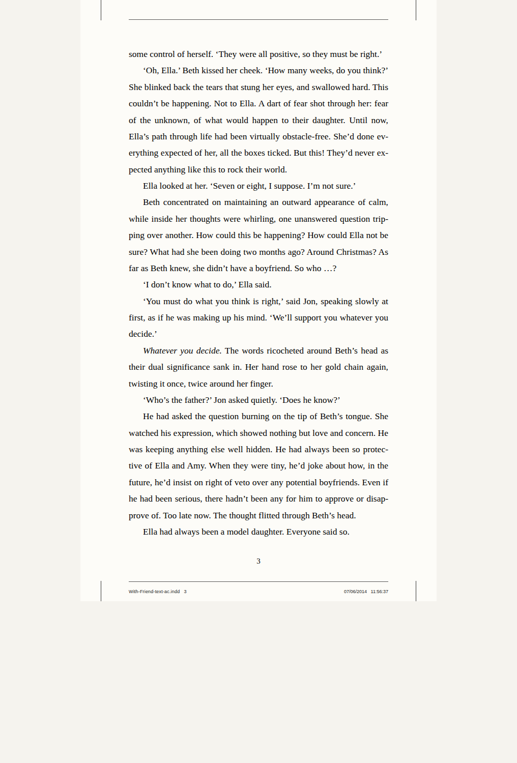some control of herself. ‘They were all positive, so they must be right.’
‘Oh, Ella.’ Beth kissed her cheek. ‘How many weeks, do you think?’ She blinked back the tears that stung her eyes, and swallowed hard. This couldn’t be happening. Not to Ella. A dart of fear shot through her: fear of the unknown, of what would happen to their daughter. Until now, Ella’s path through life had been virtually obstacle-free. She’d done everything expected of her, all the boxes ticked. But this! They’d never expected anything like this to rock their world.
Ella looked at her. ‘Seven or eight, I suppose. I’m not sure.’
Beth concentrated on maintaining an outward appearance of calm, while inside her thoughts were whirling, one unanswered question tripping over another. How could this be happening? How could Ella not be sure? What had she been doing two months ago? Around Christmas? As far as Beth knew, she didn’t have a boyfriend. So who …?
‘I don’t know what to do,’ Ella said.
‘You must do what you think is right,’ said Jon, speaking slowly at first, as if he was making up his mind. ‘We’ll support you whatever you decide.’
Whatever you decide. The words ricocheted around Beth’s head as their dual significance sank in. Her hand rose to her gold chain again, twisting it once, twice around her finger.
‘Who’s the father?’ Jon asked quietly. ‘Does he know?’
He had asked the question burning on the tip of Beth’s tongue. She watched his expression, which showed nothing but love and concern. He was keeping anything else well hidden. He had always been so protective of Ella and Amy. When they were tiny, he’d joke about how, in the future, he’d insist on right of veto over any potential boyfriends. Even if he had been serious, there hadn’t been any for him to approve or disapprove of. Too late now. The thought flitted through Beth’s head.
Ella had always been a model daughter. Everyone said so.
3
With-Friend-text-ac.indd 3 07/06/2014 11:56:37